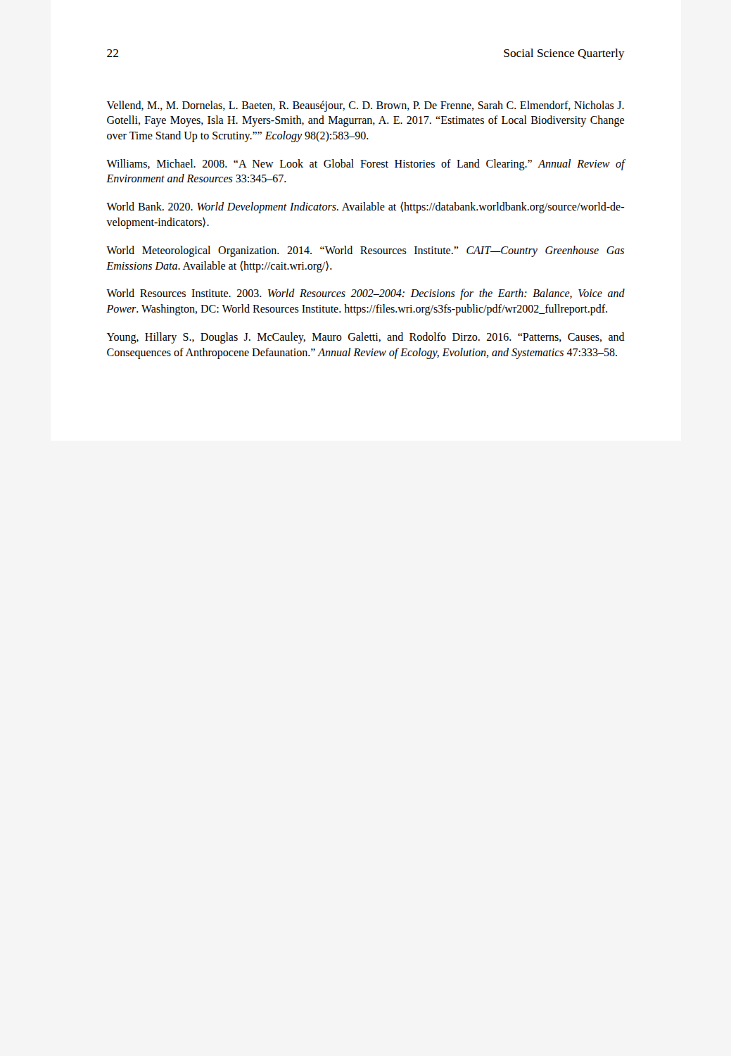22 Social Science Quarterly
Vellend, M., M. Dornelas, L. Baeten, R. Beauséjour, C. D. Brown, P. De Frenne, Sarah C. Elmendorf, Nicholas J. Gotelli, Faye Moyes, Isla H. Myers-Smith, and Magurran, A. E. 2017. “Estimates of Local Biodiversity Change over Time Stand Up to Scrutiny.”” Ecology 98(2):583–90.
Williams, Michael. 2008. “A New Look at Global Forest Histories of Land Clearing.” Annual Review of Environment and Resources 33:345–67.
World Bank. 2020. World Development Indicators. Available at ⟨https://databank.worldbank.org/source/world-development-indicators⟩.
World Meteorological Organization. 2014. “World Resources Institute.” CAIT—Country Greenhouse Gas Emissions Data. Available at ⟨http://cait.wri.org/⟩.
World Resources Institute. 2003. World Resources 2002–2004: Decisions for the Earth: Balance, Voice and Power. Washington, DC: World Resources Institute. https://files.wri.org/s3fs-public/pdf/wr2002_fullreport.pdf.
Young, Hillary S., Douglas J. McCauley, Mauro Galetti, and Rodolfo Dirzo. 2016. “Patterns, Causes, and Consequences of Anthropocene Defaunation.” Annual Review of Ecology, Evolution, and Systematics 47:333–58.